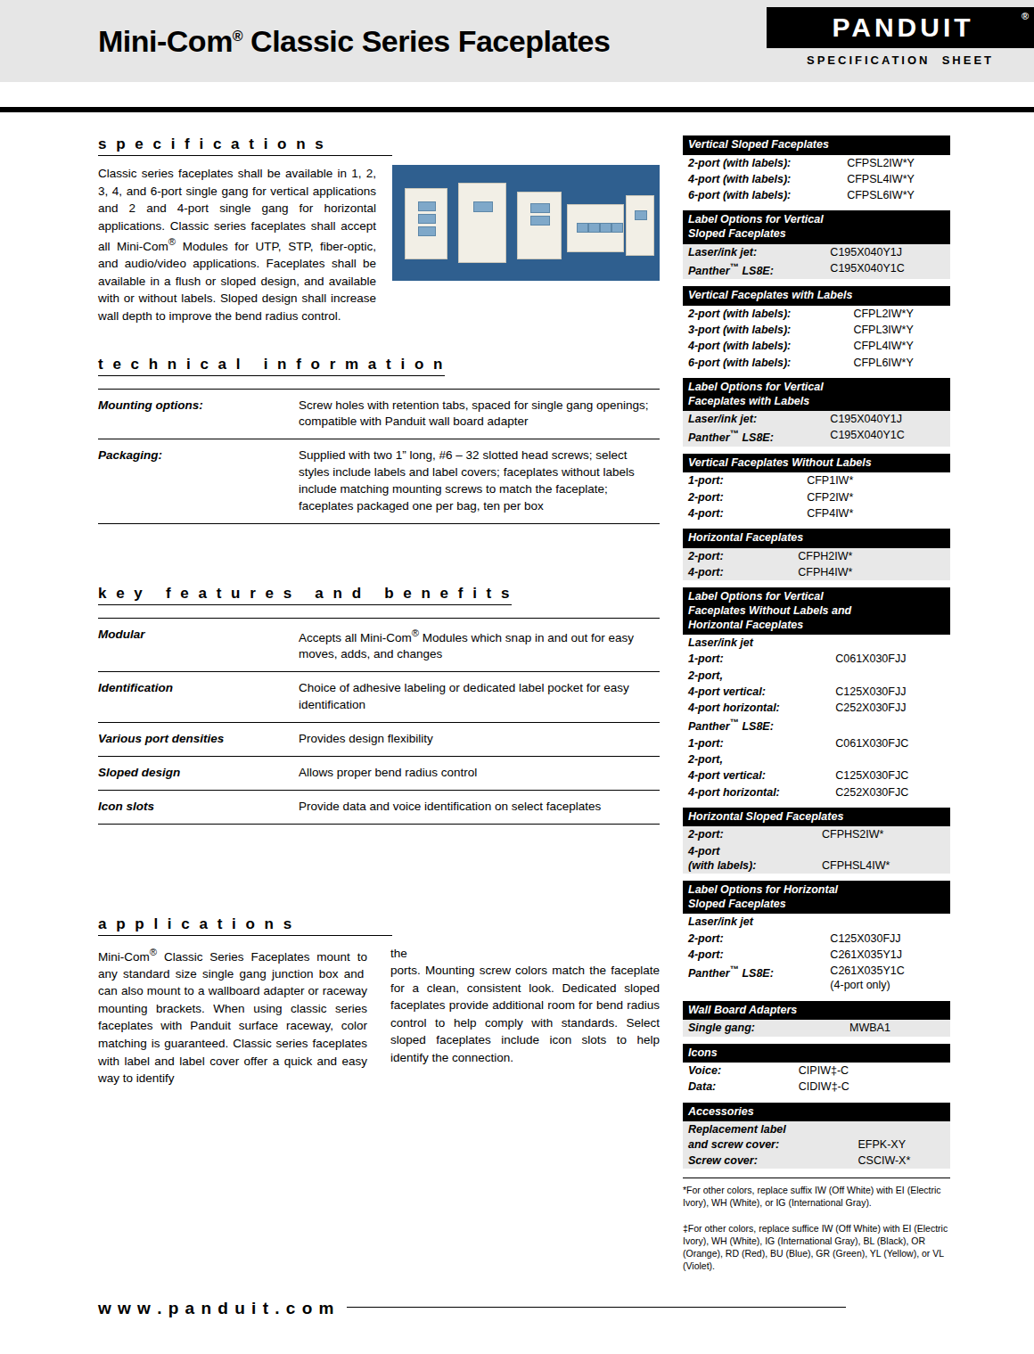Mini-Com® Classic Series Faceplates
PANDUIT®
SPECIFICATION SHEET
s p e c i f i c a t i o n s
Classic series faceplates shall be available in 1, 2, 3, 4, and 6-port single gang for vertical applications and 2 and 4-port single gang for horizontal applications. Classic series faceplates shall accept all Mini-Com® Modules for UTP, STP, fiber-optic, and audio/video applications. Faceplates shall be available in a flush or sloped design, and available with or without labels. Sloped design shall increase wall depth to improve the bend radius control.
t e c h n i c a l i n f o r m a t i o n
| Mounting options: | Screw holes with retention tabs, spaced for single gang openings; compatible with Panduit wall board adapter |
| Packaging: | Supplied with two 1” long, #6 – 32 slotted head screws; select styles include labels and label covers; faceplates without labels include matching mounting screws to match the faceplate; faceplates packaged one per bag, ten per box |
k e y f e a t u r e s a n d b e n e f i t s
| Modular | Accepts all Mini-Com ® Modules which snap in and out for easy moves, adds, and changes |
| Identification | Choice of adhesive labeling or dedicated label pocket for easy identification |
| Various port densities | Provides design flexibility |
| Sloped design | Allows proper bend radius control |
| Icon slots | Provide data and voice identification on select faceplates |
a p p l i c a t i o n s
Mini-Com® Classic Series Faceplates mount to any standard size single gang junction box and can also mount to a wallboard adapter or raceway mounting brackets. When using classic series faceplates with Panduit surface raceway, color matching is guaranteed. Classic series faceplates with label and label cover offer a quick and easy way to identify
the
ports. Mounting screw colors match the faceplate for a clean, consistent look. Dedicated sloped faceplates provide additional room for bend radius control to help comply with standards. Select sloped faceplates include icon slots to help identify the connection.
Vertical Sloped Faceplates
| 2-port (with labels): | CFPSL2IW*Y |
| 4-port (with labels): | CFPSL4IW*Y |
| 6-port (with labels): | CFPSL6IW*Y |
Label Options for Vertical
Sloped Faceplates
| Laser/ink jet: | C195X040Y1J |
| Panther ™ LS8E: | C195X040Y1C |
Vertical Faceplates with Labels
| 2-port (with labels): | CFPL2IW*Y |
| 3-port (with labels): | CFPL3IW*Y |
| 4-port (with labels): | CFPL4IW*Y |
| 6-port (with labels): | CFPL6IW*Y |
Label Options for Vertical
Faceplates with Labels
| Laser/ink jet: | C195X040Y1J |
| Panther ™ LS8E: | C195X040Y1C |
Vertical Faceplates Without Labels
| 1-port: | CFP1IW* |
| 2-port: | CFP2IW* |
| 4-port: | CFP4IW* |
Horizontal Faceplates
| 2-port: | CFPH2IW* |
| 4-port: | CFPH4IW* |
Label Options for Vertical
Faceplates Without Labels and
Horizontal Faceplates
| Laser/ink jet | |
| 1-port: | C061X030FJJ |
| 2-port, | |
| 4-port vertical: | C125X030FJJ |
| 4-port horizontal: | C252X030FJJ |
| Panther ™ LS8E: | |
| 1-port: | C061X030FJC |
| 2-port, | |
| 4-port vertical: | C125X030FJC |
| 4-port horizontal: | C252X030FJC |
Horizontal Sloped Faceplates
| 2-port: | CFPHS2IW* |
| 4-port (with labels): | CFPHSL4IW* |
Label Options for Horizontal
Sloped Faceplates
| Laser/ink jet | |
| 2-port: | C125X030FJJ |
| 4-port: | C261X035Y1J |
| Panther ™ LS8E: | C261X035Y1C (4-port only) |
Wall Board Adapters
| Single gang: | MWBA1 |
Icons
| Voice: | CIPIW‡-C |
| Data: | CIDIW‡-C |
Accessories
| Replacement label and screw cover: | EFPK-XY |
| Screw cover: | CSCIW-X* |
*For other colors, replace suffix IW (Off White) with EI (Electric Ivory), WH (White), or IG (International Gray).
‡For other colors, replace suffice IW (Off White) with EI (Electric Ivory), WH (White), IG (International Gray), BL (Black), OR (Orange), RD (Red), BU (Blue), GR (Green), YL (Yellow), or VL (Violet).
w w w . p a n d u i t . c o m